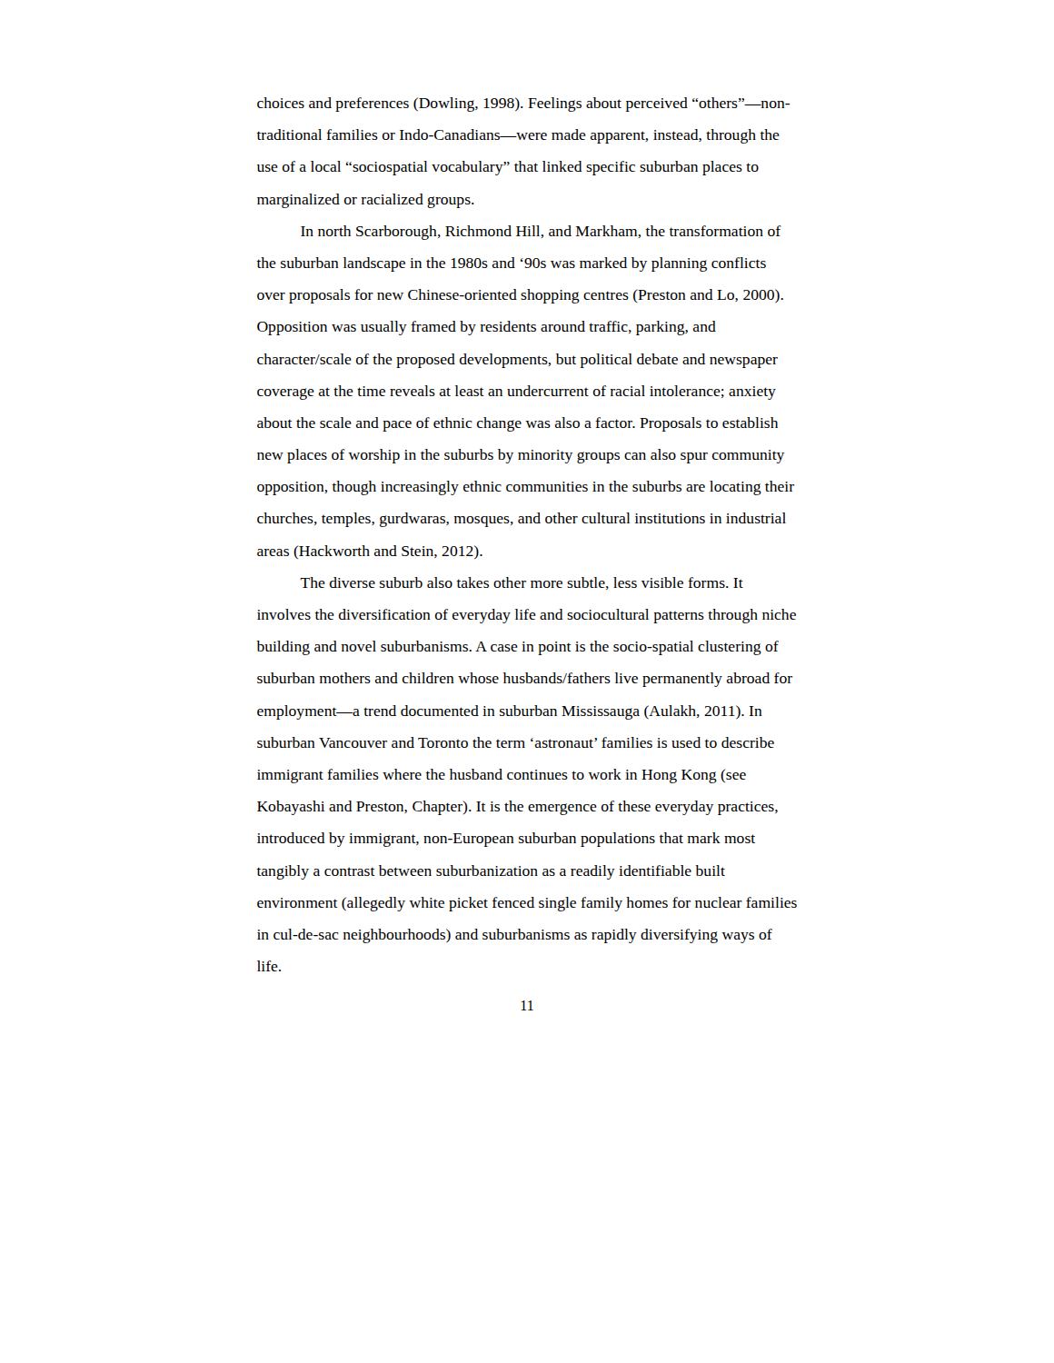choices and preferences (Dowling, 1998). Feelings about perceived “others”—non-traditional families or Indo-Canadians—were made apparent, instead, through the use of a local “sociospatial vocabulary” that linked specific suburban places to marginalized or racialized groups.
In north Scarborough, Richmond Hill, and Markham, the transformation of the suburban landscape in the 1980s and ‘90s was marked by planning conflicts over proposals for new Chinese-oriented shopping centres (Preston and Lo, 2000). Opposition was usually framed by residents around traffic, parking, and character/scale of the proposed developments, but political debate and newspaper coverage at the time reveals at least an undercurrent of racial intolerance; anxiety about the scale and pace of ethnic change was also a factor. Proposals to establish new places of worship in the suburbs by minority groups can also spur community opposition, though increasingly ethnic communities in the suburbs are locating their churches, temples, gurdwaras, mosques, and other cultural institutions in industrial areas (Hackworth and Stein, 2012).
The diverse suburb also takes other more subtle, less visible forms. It involves the diversification of everyday life and sociocultural patterns through niche building and novel suburbanisms. A case in point is the socio-spatial clustering of suburban mothers and children whose husbands/fathers live permanently abroad for employment—a trend documented in suburban Mississauga (Aulakh, 2011). In suburban Vancouver and Toronto the term ‘astronaut’ families is used to describe immigrant families where the husband continues to work in Hong Kong (see Kobayashi and Preston, Chapter). It is the emergence of these everyday practices, introduced by immigrant, non-European suburban populations that mark most tangibly a contrast between suburbanization as a readily identifiable built environment (allegedly white picket fenced single family homes for nuclear families in cul-de-sac neighbourhoods) and suburbanisms as rapidly diversifying ways of life.
11